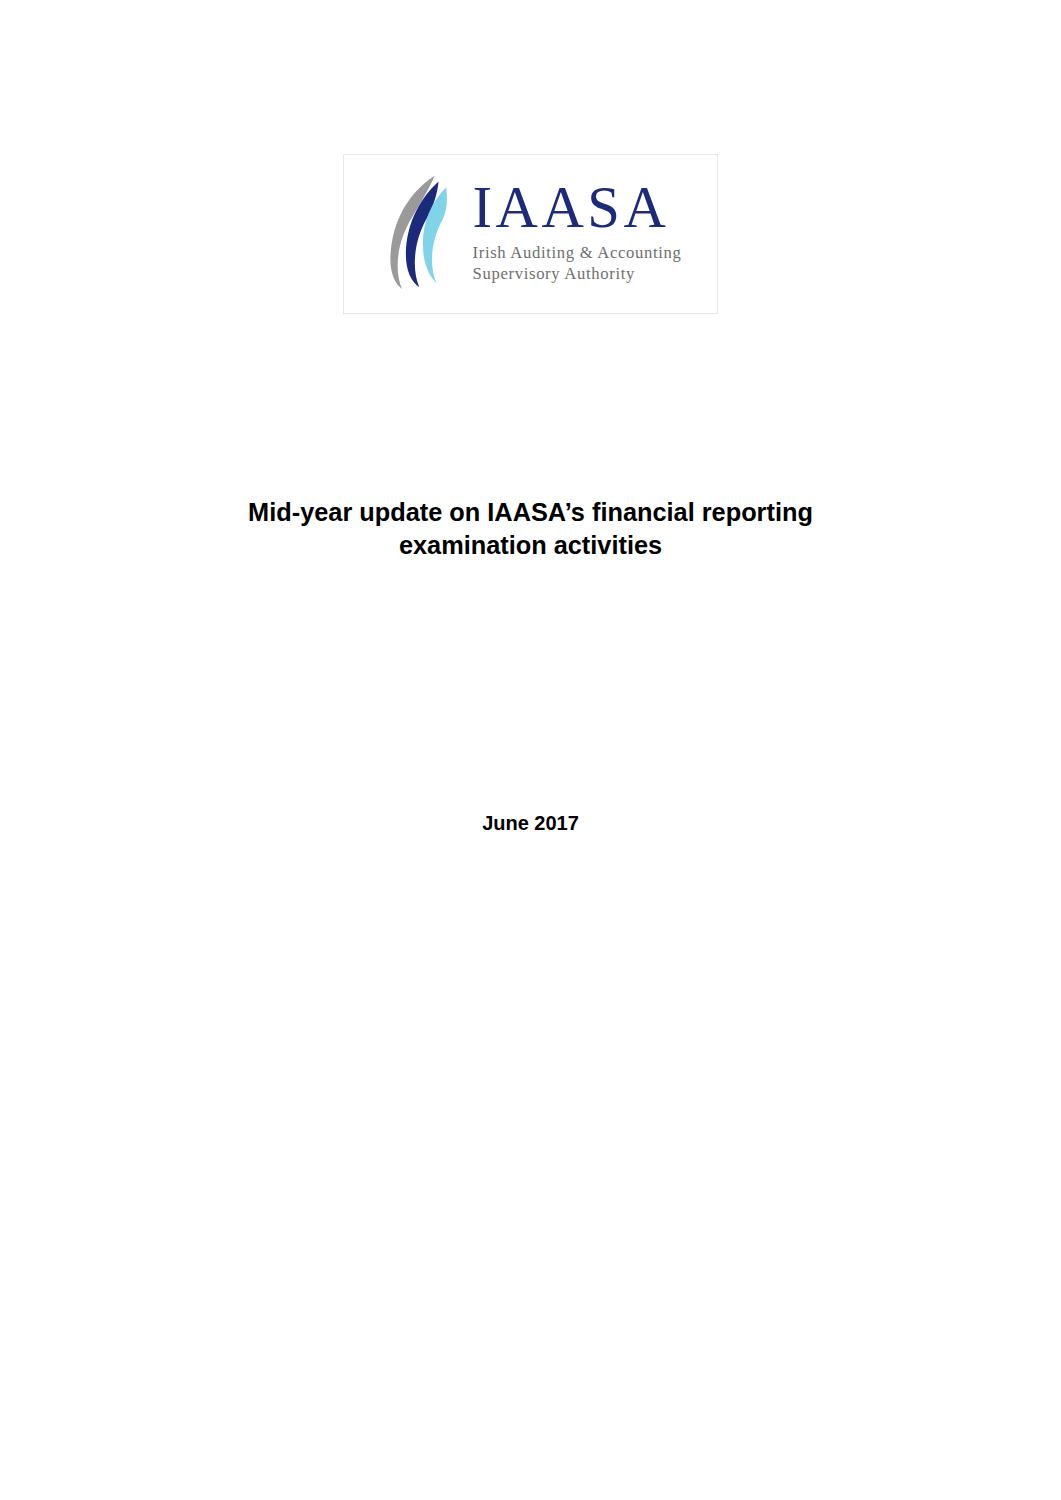IAASA
Irish Auditing & Accounting
Supervisory Authority
Mid-year update on IAASA’s financial reporting examination activities
June 2017